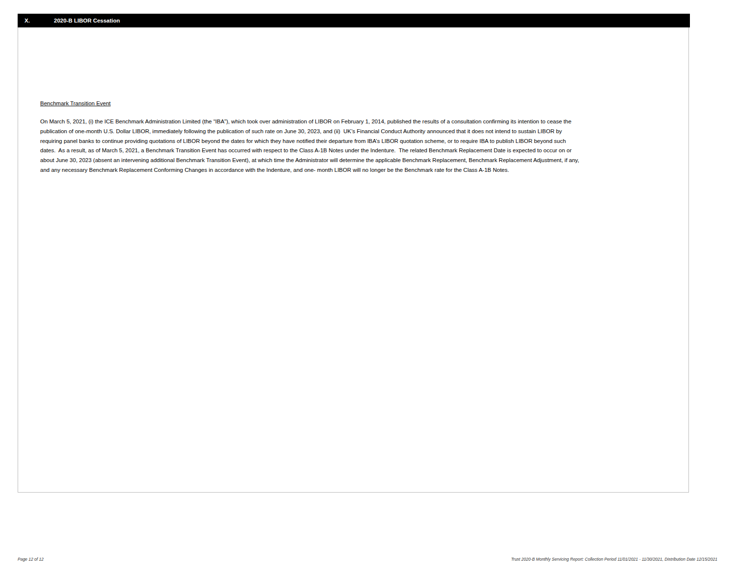X. 2020-B LIBOR Cessation
Benchmark Transition Event
On March 5, 2021, (i) the ICE Benchmark Administration Limited (the “IBA”), which took over administration of LIBOR on February 1, 2014, published the results of a consultation confirming its intention to cease the publication of one-month U.S. Dollar LIBOR, immediately following the publication of such rate on June 30, 2023, and (ii) UK’s Financial Conduct Authority announced that it does not intend to sustain LIBOR by requiring panel banks to continue providing quotations of LIBOR beyond the dates for which they have notified their departure from IBA’s LIBOR quotation scheme, or to require IBA to publish LIBOR beyond such dates. As a result, as of March 5, 2021, a Benchmark Transition Event has occurred with respect to the Class A-1B Notes under the Indenture. The related Benchmark Replacement Date is expected to occur on or about June 30, 2023 (absent an intervening additional Benchmark Transition Event), at which time the Administrator will determine the applicable Benchmark Replacement, Benchmark Replacement Adjustment, if any, and any necessary Benchmark Replacement Conforming Changes in accordance with the Indenture, and one- month LIBOR will no longer be the Benchmark rate for the Class A-1B Notes.
Page 12 of 12 Trust 2020-B Monthly Servicing Report: Collection Period 11/01/2021 - 11/30/2021, Distribution Date 12/15/2021